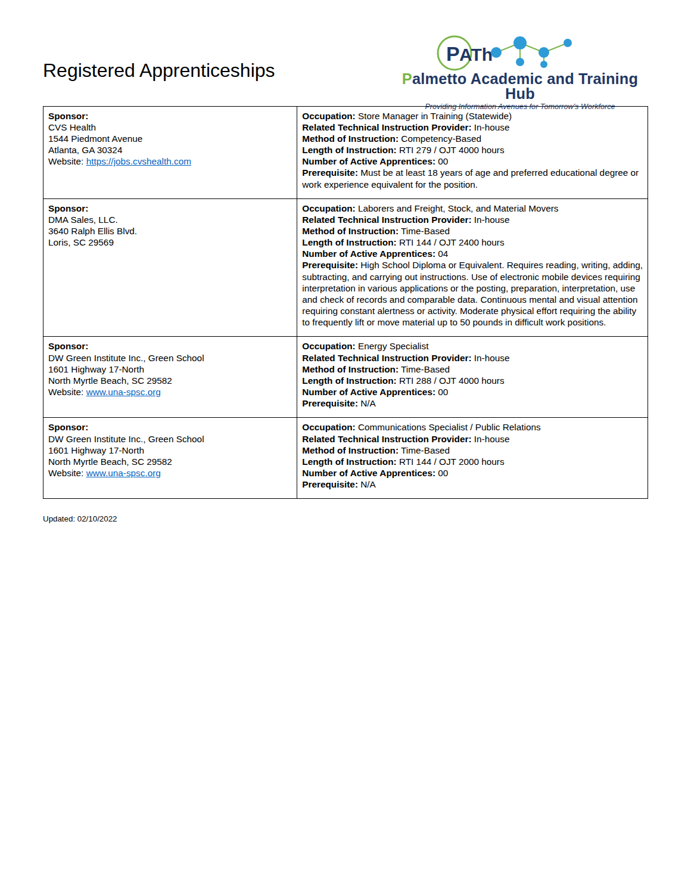Registered Apprenticeships
P ATh
Palmetto Academic and Training Hub
Providing Information Avenues for Tomorrow's Workforce
| Sponsor: CVS Health 1544 Piedmont Avenue Atlanta, GA 30324 Website: https://jobs.cvshealth.com | Occupation: Store Manager in Training (Statewide) Related Technical Instruction Provider: In-house Method of Instruction: Competency-Based Length of Instruction: RTI 279 / OJT 4000 hours Number of Active Apprentices: 00 Prerequisite: Must be at least 18 years of age and preferred educational degree or work experience equivalent for the position. |
| Sponsor: DMA Sales, LLC. 3640 Ralph Ellis Blvd. Loris, SC 29569 | Occupation: Laborers and Freight, Stock, and Material Movers Related Technical Instruction Provider: In-house Method of Instruction: Time-Based Length of Instruction: RTI 144 / OJT 2400 hours Number of Active Apprentices: 04 Prerequisite: High School Diploma or Equivalent. Requires reading, writing, adding, subtracting, and carrying out instructions. Use of electronic mobile devices requiring interpretation in various applications or the posting, preparation, interpretation, use and check of records and comparable data. Continuous mental and visual attention requiring constant alertness or activity. Moderate physical effort requiring the ability to frequently lift or move material up to 50 pounds in difficult work positions. |
| Sponsor: DW Green Institute Inc., Green School 1601 Highway 17-North North Myrtle Beach, SC 29582 Website: www.una-spsc.org | Occupation: Energy Specialist Related Technical Instruction Provider: In-house Method of Instruction: Time-Based Length of Instruction: RTI 288 / OJT 4000 hours Number of Active Apprentices: 00 Prerequisite: N/A |
| Sponsor: DW Green Institute Inc., Green School 1601 Highway 17-North North Myrtle Beach, SC 29582 Website: www.una-spsc.org | Occupation: Communications Specialist / Public Relations Related Technical Instruction Provider: In-house Method of Instruction: Time-Based Length of Instruction: RTI 144 / OJT 2000 hours Number of Active Apprentices: 00 Prerequisite: N/A |
Updated: 02/10/2022